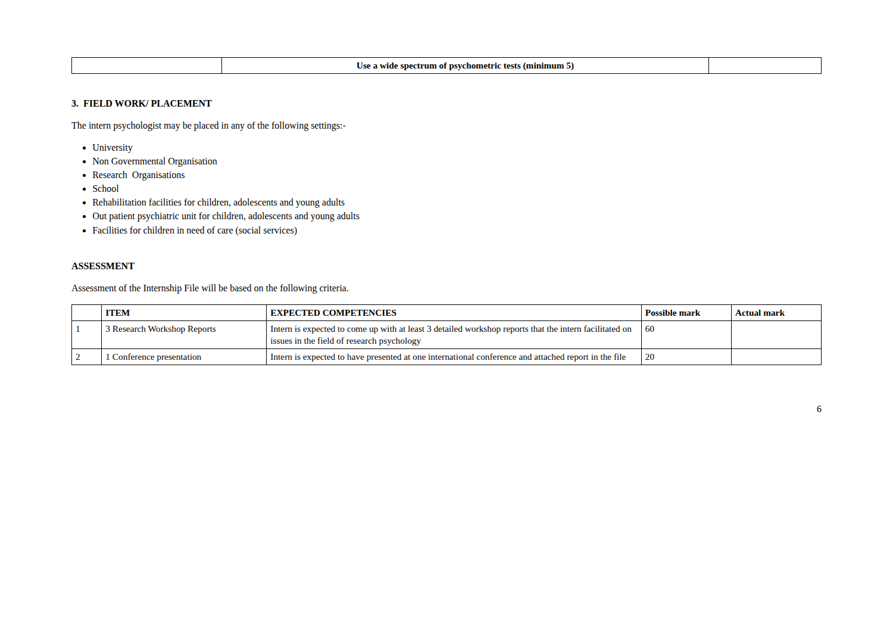| | Use a wide spectrum of psychometric tests (minimum 5) | |
3. FIELD WORK/ PLACEMENT
The intern psychologist may be placed in any of the following settings:-
University
Non Governmental Organisation
Research Organisations
School
Rehabilitation facilities for children, adolescents and young adults
Out patient psychiatric unit for children, adolescents and young adults
Facilities for children in need of care (social services)
ASSESSMENT
Assessment of the Internship File will be based on the following criteria.
| | ITEM | EXPECTED COMPETENCIES | Possible mark | Actual mark |
| --- | --- | --- | --- | --- |
| 1 | 3 Research Workshop Reports | Intern is expected to come up with at least 3 detailed workshop reports that the intern facilitated on issues in the field of research psychology | 60 | |
| 2 | 1 Conference presentation | Intern is expected to have presented at one international conference and attached report in the file | 20 | |
6